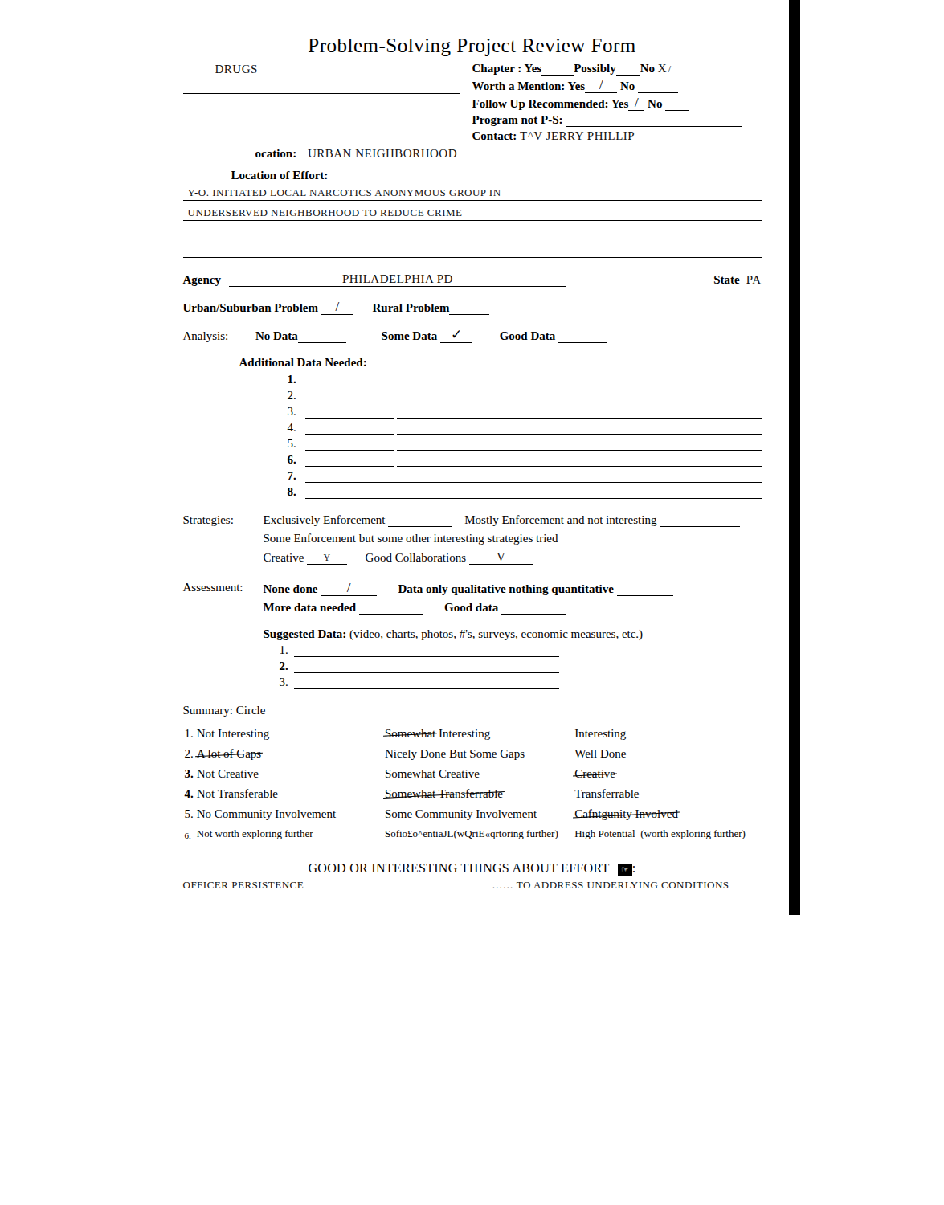Problem-Solving Project Review Form
Drugs
Chapter : Yes Possibly No X /
Worth a Mention: Yes/ No
Follow Up Recommended: Yes/ No
Program not P-S:
Contact: T^v Jerry Phillip
ocation: Urban Neighborhood
Location of Effort:
y-o. Initiated local Narcotics Anonymous Group in
Underserved Neighborhood to Reduce Crime
Agency Philadelphia PD
State PA
Urban/Suburban Problem / Rural Problem
Analysis: No Data Some Data ✓ Good Data
Additional Data Needed:
1.
2.
3.
4.
5.
6.
7.
8.
Strategies:
Exclusively Enforcement Mostly Enforcement and not interesting
Some Enforcement but some other interesting strategies tried
Creative y Good Collaborations V
Assessment:
None done / Data only qualitative nothing quantitative
More data needed Good data
Suggested Data: (video, charts, photos, #'s, surveys, economic measures, etc.)
1.
2.
3.
Summary: Circle
| 1. | Not Interesting | Somewhat Interesting | Interesting |
| 2. | A lot of Gaps | Nicely Done But Some Gaps | Well Done |
| 3. | Not Creative | Somewhat Creative | Creative |
| 4. | Not Transferable | Somewhat Transferrable | Transferrable |
| 5. | No Community Involvement | Some Community Involvement | Cafntgunity Involved |
| 6. | Not worth exploring further | Sofio£o^entiaJL(wQriE«qrtoring further) | High Potential (worth exploring further) |
GOOD OR INTERESTING THINGS ABOUT EFFORT ☞:
Officer Persistence …… to address underlying conditions